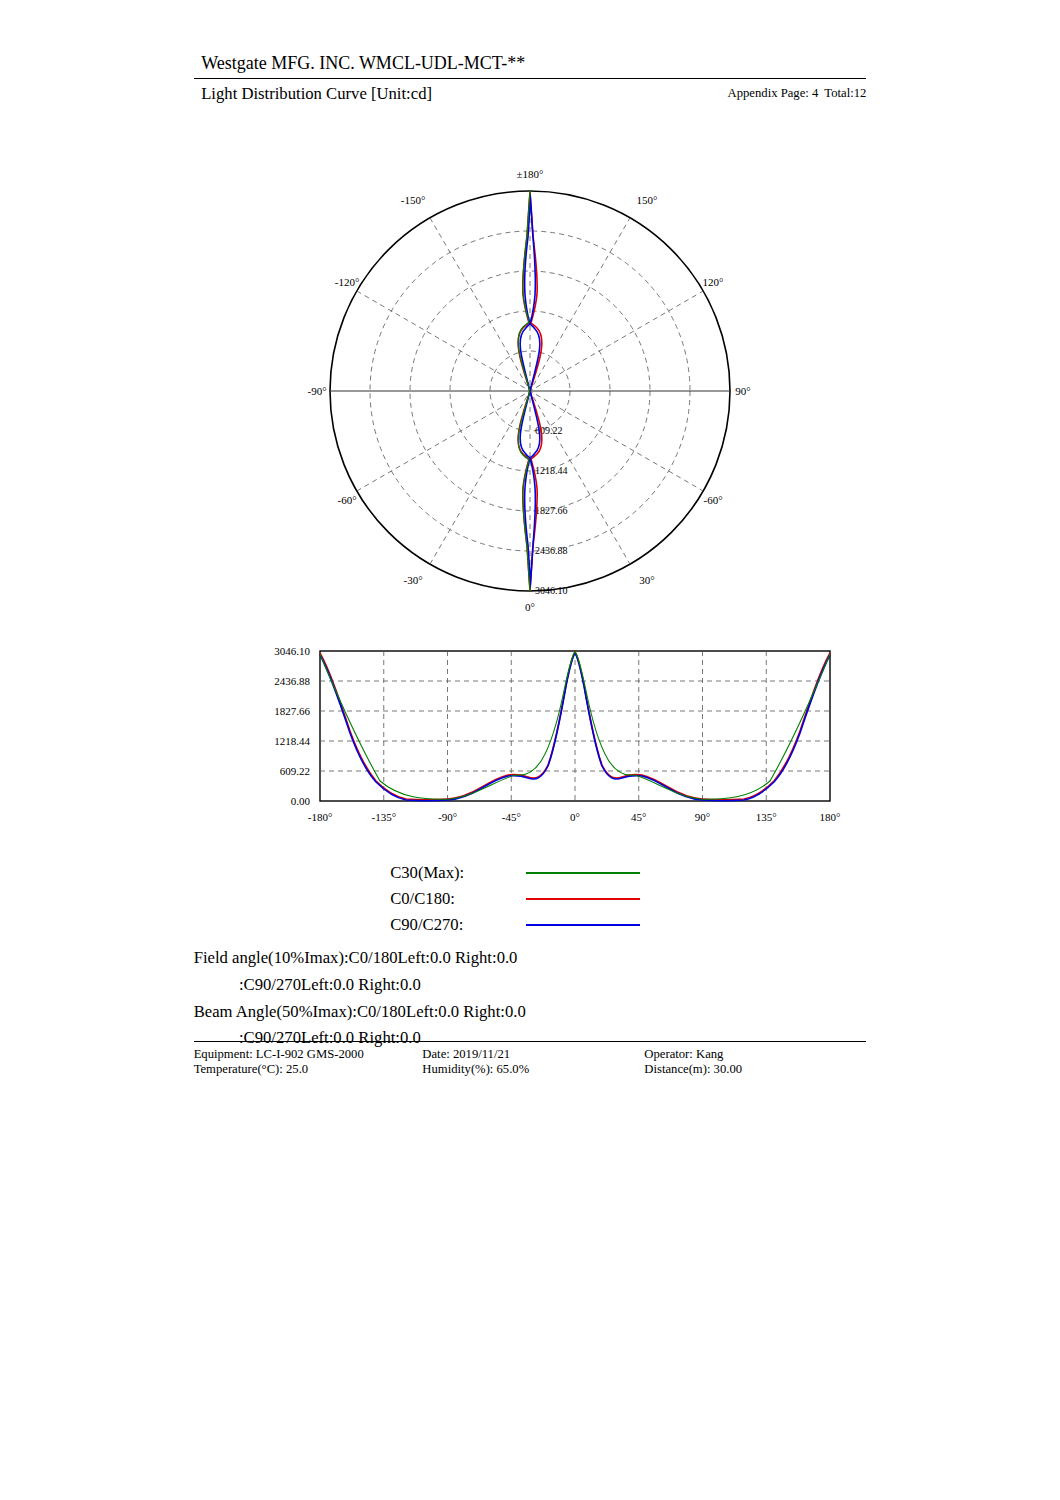Westgate MFG. INC. WMCL-UDL-MCT-**
Light Distribution Curve [Unit:cd]
Appendix Page: 4 Total:12
±180° 0° 90° -90° 150° -150° 120° -120° -60° -60° 30° -30° 609.22 1218.44 1827.66 2436.88 3046.10
3046.10 2436.88 1827.66 1218.44 609.22 0.00 -180° -135° -90° -45° 0° 45° 90° 135° 180°
C30(Max):
C0/C180:
C90/C270:
Field angle(10%Imax):C0/180Left:0.0 Right:0.0
:C90/270Left:0.0 Right:0.0
Beam Angle(50%Imax):C0/180Left:0.0 Right:0.0
:C90/270Left:0.0 Right:0.0
| Equipment: LC-I-902 GMS-2000 | Date: 2019/11/21 | Operator: Kang |
| Temperature(°C): 25.0 | Humidity(%): 65.0% | Distance(m): 30.00 |